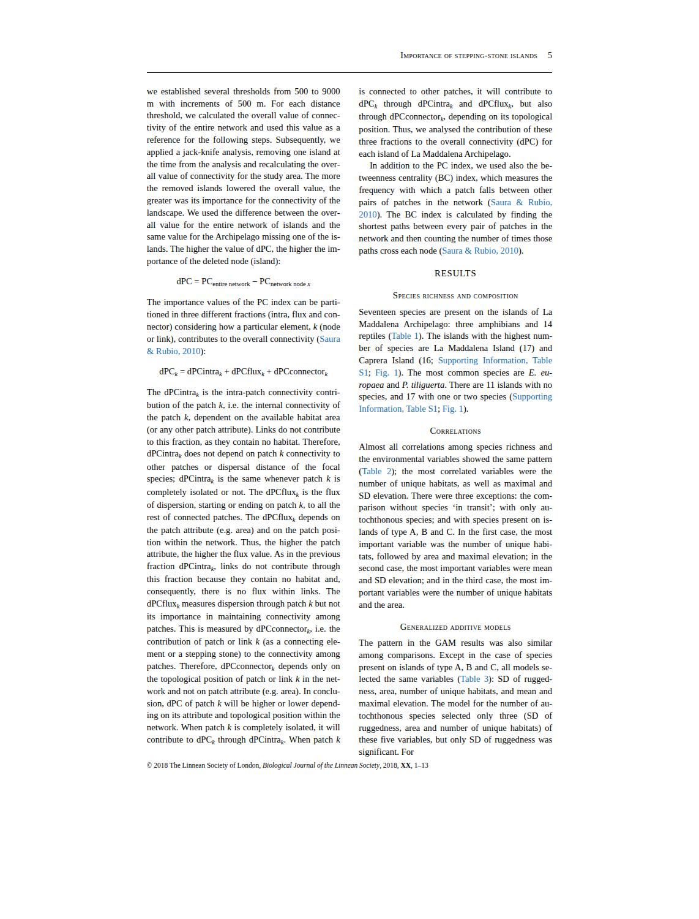Importance of stepping-stone islands 5
we established several thresholds from 500 to 9000 m with increments of 500 m. For each distance threshold, we calculated the overall value of connectivity of the entire network and used this value as a reference for the following steps. Subsequently, we applied a jack-knife analysis, removing one island at the time from the analysis and recalculating the overall value of connectivity for the study area. The more the removed islands lowered the overall value, the greater was its importance for the connectivity of the landscape. We used the difference between the overall value for the entire network of islands and the same value for the Archipelago missing one of the islands. The higher the value of dPC, the higher the importance of the deleted node (island):
dPC = PCentire network − PCnetwork node x
The importance values of the PC index can be partitioned in three different fractions (intra, flux and connector) considering how a particular element, k (node or link), contributes to the overall connectivity (Saura & Rubio, 2010):
dPCk = dPCintrak + dPCfluxk + dPCconnectork
The dPCintrak is the intra-patch connectivity contribution of the patch k, i.e. the internal connectivity of the patch k, dependent on the available habitat area (or any other patch attribute). Links do not contribute to this fraction, as they contain no habitat. Therefore, dPCintrak does not depend on patch k connectivity to other patches or dispersal distance of the focal species; dPCintrak is the same whenever patch k is completely isolated or not. The dPCfluxk is the flux of dispersion, starting or ending on patch k, to all the rest of connected patches. The dPCfluxk depends on the patch attribute (e.g. area) and on the patch position within the network. Thus, the higher the patch attribute, the higher the flux value. As in the previous fraction dPCintrak, links do not contribute through this fraction because they contain no habitat and, consequently, there is no flux within links. The dPCfluxk measures dispersion through patch k but not its importance in maintaining connectivity among patches. This is measured by dPCconnectork, i.e. the contribution of patch or link k (as a connecting element or a stepping stone) to the connectivity among patches. Therefore, dPCconnectork depends only on the topological position of patch or link k in the network and not on patch attribute (e.g. area). In conclusion, dPC of patch k will be higher or lower depending on its attribute and topological position within the network. When patch k is completely isolated, it will contribute to dPCk through dPCintrak. When patch k is connected to other patches, it will contribute to dPCk through dPCintrak and dPCfluxk, but also through dPCconnectork, depending on its topological position. Thus, we analysed the contribution of these three fractions to the overall connectivity (dPC) for each island of La Maddalena Archipelago.
In addition to the PC index, we used also the betweenness centrality (BC) index, which measures the frequency with which a patch falls between other pairs of patches in the network (Saura & Rubio, 2010). The BC index is calculated by finding the shortest paths between every pair of patches in the network and then counting the number of times those paths cross each node (Saura & Rubio, 2010).
RESULTS
Species richness and composition
Seventeen species are present on the islands of La Maddalena Archipelago: three amphibians and 14 reptiles (Table 1). The islands with the highest number of species are La Maddalena Island (17) and Caprera Island (16; Supporting Information, Table S1; Fig. 1). The most common species are E. europaea and P. tiliguerta. There are 11 islands with no species, and 17 with one or two species (Supporting Information, Table S1; Fig. 1).
Correlations
Almost all correlations among species richness and the environmental variables showed the same pattern (Table 2); the most correlated variables were the number of unique habitats, as well as maximal and SD elevation. There were three exceptions: the comparison without species ‘in transit’; with only autochthonous species; and with species present on islands of type A, B and C. In the first case, the most important variable was the number of unique habitats, followed by area and maximal elevation; in the second case, the most important variables were mean and SD elevation; and in the third case, the most important variables were the number of unique habitats and the area.
Generalized additive models
The pattern in the GAM results was also similar among comparisons. Except in the case of species present on islands of type A, B and C, all models selected the same variables (Table 3): SD of ruggedness, area, number of unique habitats, and mean and maximal elevation. The model for the number of autochthonous species selected only three (SD of ruggedness, area and number of unique habitats) of these five variables, but only SD of ruggedness was significant. For
© 2018 The Linnean Society of London, Biological Journal of the Linnean Society, 2018, XX, 1–13